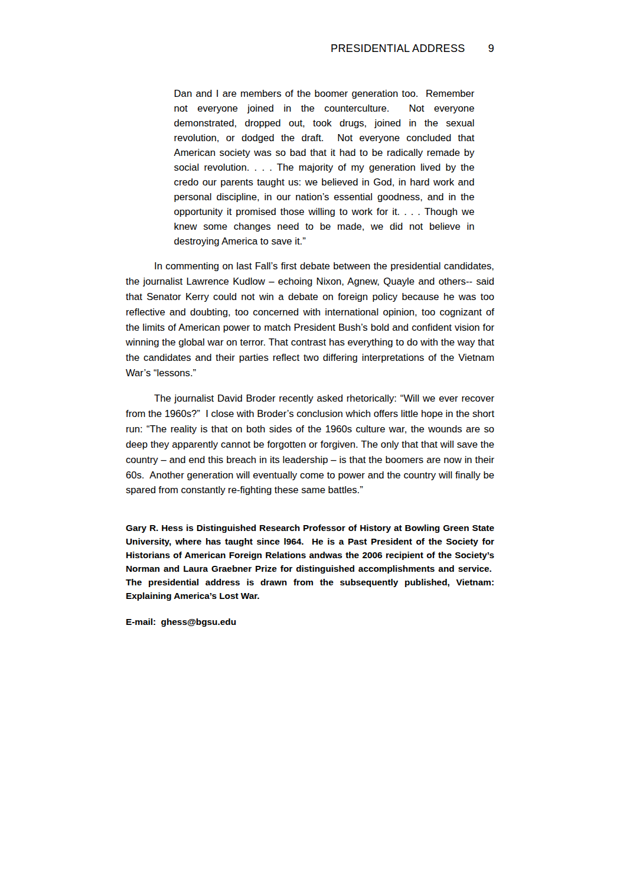PRESIDENTIAL ADDRESS 9
Dan and I are members of the boomer generation too. Remember not everyone joined in the counterculture. Not everyone demonstrated, dropped out, took drugs, joined in the sexual revolution, or dodged the draft. Not everyone concluded that American society was so bad that it had to be radically remade by social revolution. . . . The majority of my generation lived by the credo our parents taught us: we believed in God, in hard work and personal discipline, in our nation’s essential goodness, and in the opportunity it promised those willing to work for it. . . . Though we knew some changes need to be made, we did not believe in destroying America to save it.”
In commenting on last Fall’s first debate between the presidential candidates, the journalist Lawrence Kudlow – echoing Nixon, Agnew, Quayle and others-- said that Senator Kerry could not win a debate on foreign policy because he was too reflective and doubting, too concerned with international opinion, too cognizant of the limits of American power to match President Bush’s bold and confident vision for winning the global war on terror. That contrast has everything to do with the way that the candidates and their parties reflect two differing interpretations of the Vietnam War’s “lessons.”
The journalist David Broder recently asked rhetorically: “Will we ever recover from the 1960s?” I close with Broder’s conclusion which offers little hope in the short run: “The reality is that on both sides of the 1960s culture war, the wounds are so deep they apparently cannot be forgotten or forgiven. The only that that will save the country – and end this breach in its leadership – is that the boomers are now in their 60s. Another generation will eventually come to power and the country will finally be spared from constantly re-fighting these same battles.”
Gary R. Hess is Distinguished Research Professor of History at Bowling Green State University, where has taught since l964. He is a Past President of the Society for Historians of American Foreign Relations andwas the 2006 recipient of the Society’s Norman and Laura Graebner Prize for distinguished accomplishments and service. The presidential address is drawn from the subsequently published, Vietnam: Explaining America’s Lost War.
E-mail: ghess@bgsu.edu